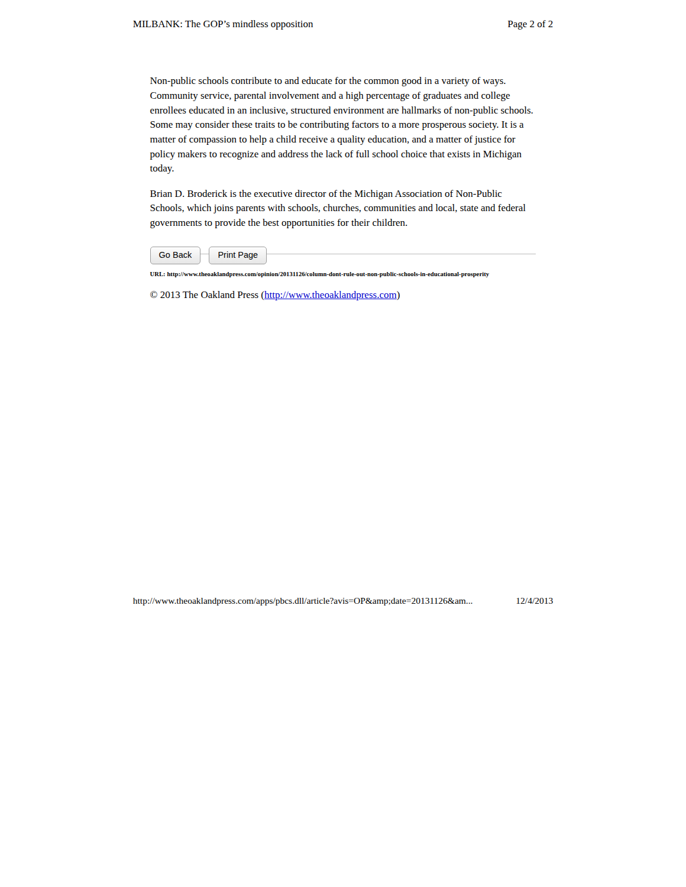MILBANK: The GOP’s mindless opposition
Page 2 of 2
Non-public schools contribute to and educate for the common good in a variety of ways. Community service, parental involvement and a high percentage of graduates and college enrollees educated in an inclusive, structured environment are hallmarks of non-public schools. Some may consider these traits to be contributing factors to a more prosperous society. It is a matter of compassion to help a child receive a quality education, and a matter of justice for policy makers to recognize and address the lack of full school choice that exists in Michigan today.
Brian D. Broderick is the executive director of the Michigan Association of Non-Public Schools, which joins parents with schools, churches, communities and local, state and federal governments to provide the best opportunities for their children.
Go Back Print Page
URL: http://www.theoaklandpress.com/opinion/20131126/column-dont-rule-out-non-public-schools-in-educational-prosperity
© 2013 The Oakland Press (http://www.theoaklandpress.com)
http://www.theoaklandpress.com/apps/pbcs.dll/article?avis=OP&amp;date=20131126&am...
12/4/2013